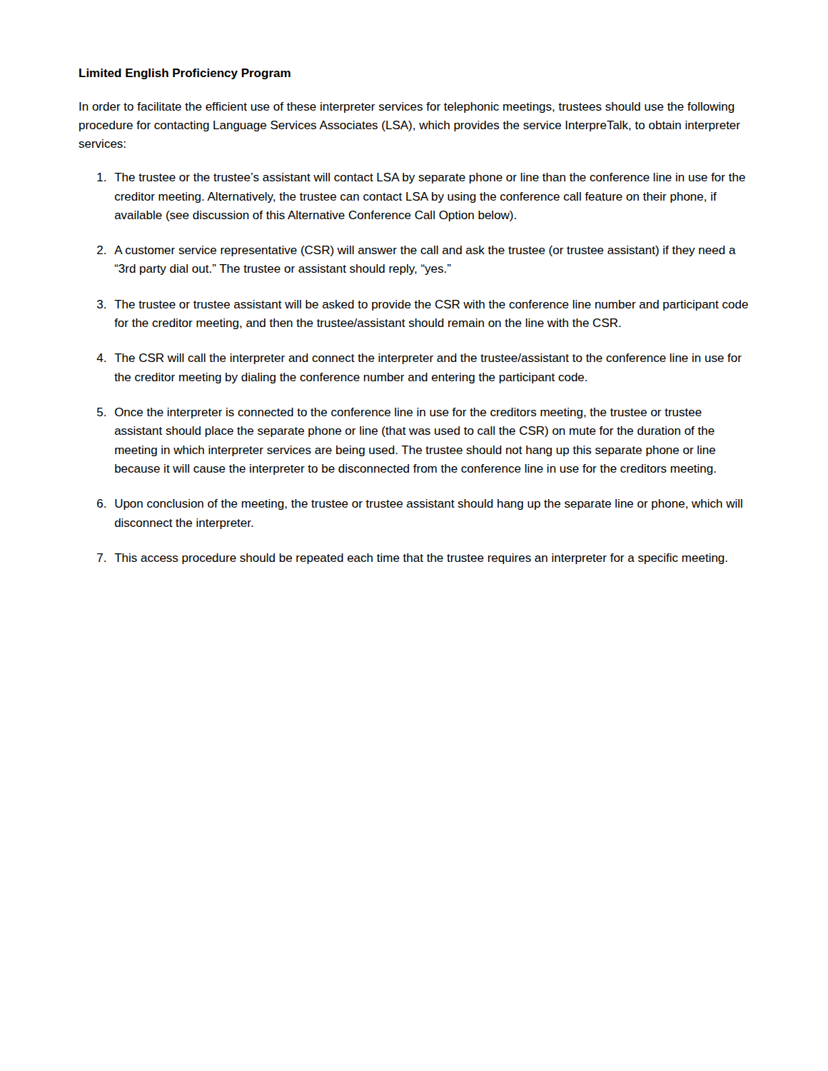Limited English Proficiency Program
In order to facilitate the efficient use of these interpreter services for telephonic meetings, trustees should use the following procedure for contacting Language Services Associates (LSA), which provides the service InterpreTalk, to obtain interpreter services:
The trustee or the trustee’s assistant will contact LSA by separate phone or line than the conference line in use for the creditor meeting. Alternatively, the trustee can contact LSA by using the conference call feature on their phone, if available (see discussion of this Alternative Conference Call Option below).
A customer service representative (CSR) will answer the call and ask the trustee (or trustee assistant) if they need a “3rd party dial out.” The trustee or assistant should reply, “yes.”
The trustee or trustee assistant will be asked to provide the CSR with the conference line number and participant code for the creditor meeting, and then the trustee/assistant should remain on the line with the CSR.
The CSR will call the interpreter and connect the interpreter and the trustee/assistant to the conference line in use for the creditor meeting by dialing the conference number and entering the participant code.
Once the interpreter is connected to the conference line in use for the creditors meeting, the trustee or trustee assistant should place the separate phone or line (that was used to call the CSR) on mute for the duration of the meeting in which interpreter services are being used. The trustee should not hang up this separate phone or line because it will cause the interpreter to be disconnected from the conference line in use for the creditors meeting.
Upon conclusion of the meeting, the trustee or trustee assistant should hang up the separate line or phone, which will disconnect the interpreter.
This access procedure should be repeated each time that the trustee requires an interpreter for a specific meeting.